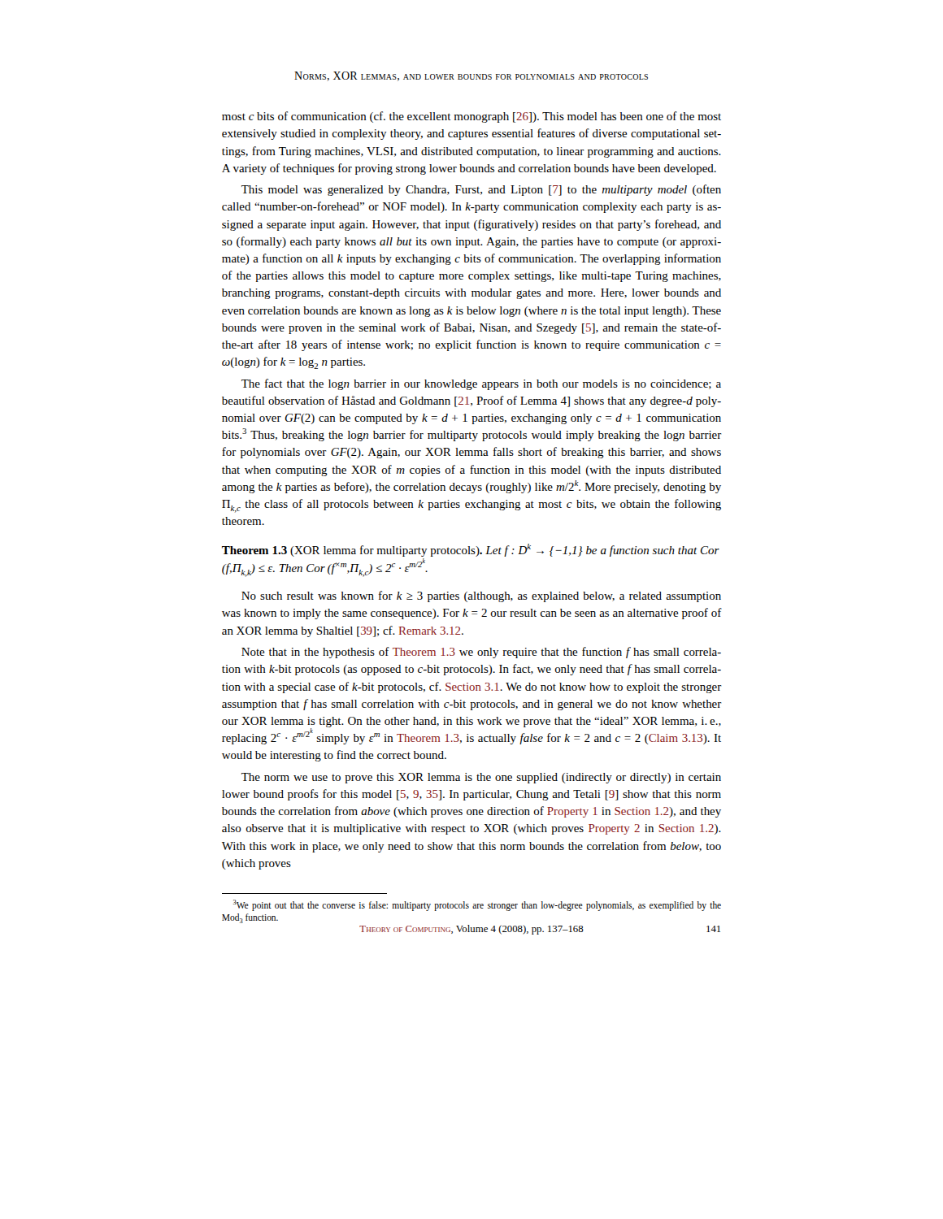Norms, XOR lemmas, and lower bounds for polynomials and protocols
most c bits of communication (cf. the excellent monograph [26]). This model has been one of the most extensively studied in complexity theory, and captures essential features of diverse computational settings, from Turing machines, VLSI, and distributed computation, to linear programming and auctions. A variety of techniques for proving strong lower bounds and correlation bounds have been developed.
This model was generalized by Chandra, Furst, and Lipton [7] to the multiparty model (often called “number-on-forehead” or NOF model). In k-party communication complexity each party is assigned a separate input again. However, that input (figuratively) resides on that party’s forehead, and so (formally) each party knows all but its own input. Again, the parties have to compute (or approximate) a function on all k inputs by exchanging c bits of communication. The overlapping information of the parties allows this model to capture more complex settings, like multi-tape Turing machines, branching programs, constant-depth circuits with modular gates and more. Here, lower bounds and even correlation bounds are known as long as k is below logn (where n is the total input length). These bounds were proven in the seminal work of Babai, Nisan, and Szegedy [5], and remain the state-of-the-art after 18 years of intense work; no explicit function is known to require communication c = ω(logn) for k = log2 n parties.
The fact that the logn barrier in our knowledge appears in both our models is no coincidence; a beautiful observation of Håstad and Goldmann [21, Proof of Lemma 4] shows that any degree-d polynomial over GF(2) can be computed by k = d + 1 parties, exchanging only c = d + 1 communication bits.3 Thus, breaking the logn barrier for multiparty protocols would imply breaking the logn barrier for polynomials over GF(2). Again, our XOR lemma falls short of breaking this barrier, and shows that when computing the XOR of m copies of a function in this model (with the inputs distributed among the k parties as before), the correlation decays (roughly) like m/2k. More precisely, denoting by Πk,c the class of all protocols between k parties exchanging at most c bits, we obtain the following theorem.
Theorem 1.3 (XOR lemma for multiparty protocols). Let f : Dk → {−1,1} be a function such that Cor (f,Πk,k) ≤ ε. Then Cor (f×m,Πk,c) ≤ 2c · εm/2k.
No such result was known for k ≥ 3 parties (although, as explained below, a related assumption was known to imply the same consequence). For k = 2 our result can be seen as an alternative proof of an XOR lemma by Shaltiel [39]; cf. Remark 3.12.
Note that in the hypothesis of Theorem 1.3 we only require that the function f has small correlation with k-bit protocols (as opposed to c-bit protocols). In fact, we only need that f has small correlation with a special case of k-bit protocols, cf. Section 3.1. We do not know how to exploit the stronger assumption that f has small correlation with c-bit protocols, and in general we do not know whether our XOR lemma is tight. On the other hand, in this work we prove that the “ideal” XOR lemma, i. e., replacing 2c · εm/2k simply by εm in Theorem 1.3, is actually false for k = 2 and c = 2 (Claim 3.13). It would be interesting to find the correct bound.
The norm we use to prove this XOR lemma is the one supplied (indirectly or directly) in certain lower bound proofs for this model [5, 9, 35]. In particular, Chung and Tetali [9] show that this norm bounds the correlation from above (which proves one direction of Property 1 in Section 1.2), and they also observe that it is multiplicative with respect to XOR (which proves Property 2 in Section 1.2). With this work in place, we only need to show that this norm bounds the correlation from below, too (which proves
3We point out that the converse is false: multiparty protocols are stronger than low-degree polynomials, as exemplified by the Mod3 function.
Theory of Computing, Volume 4 (2008), pp. 137–168
141